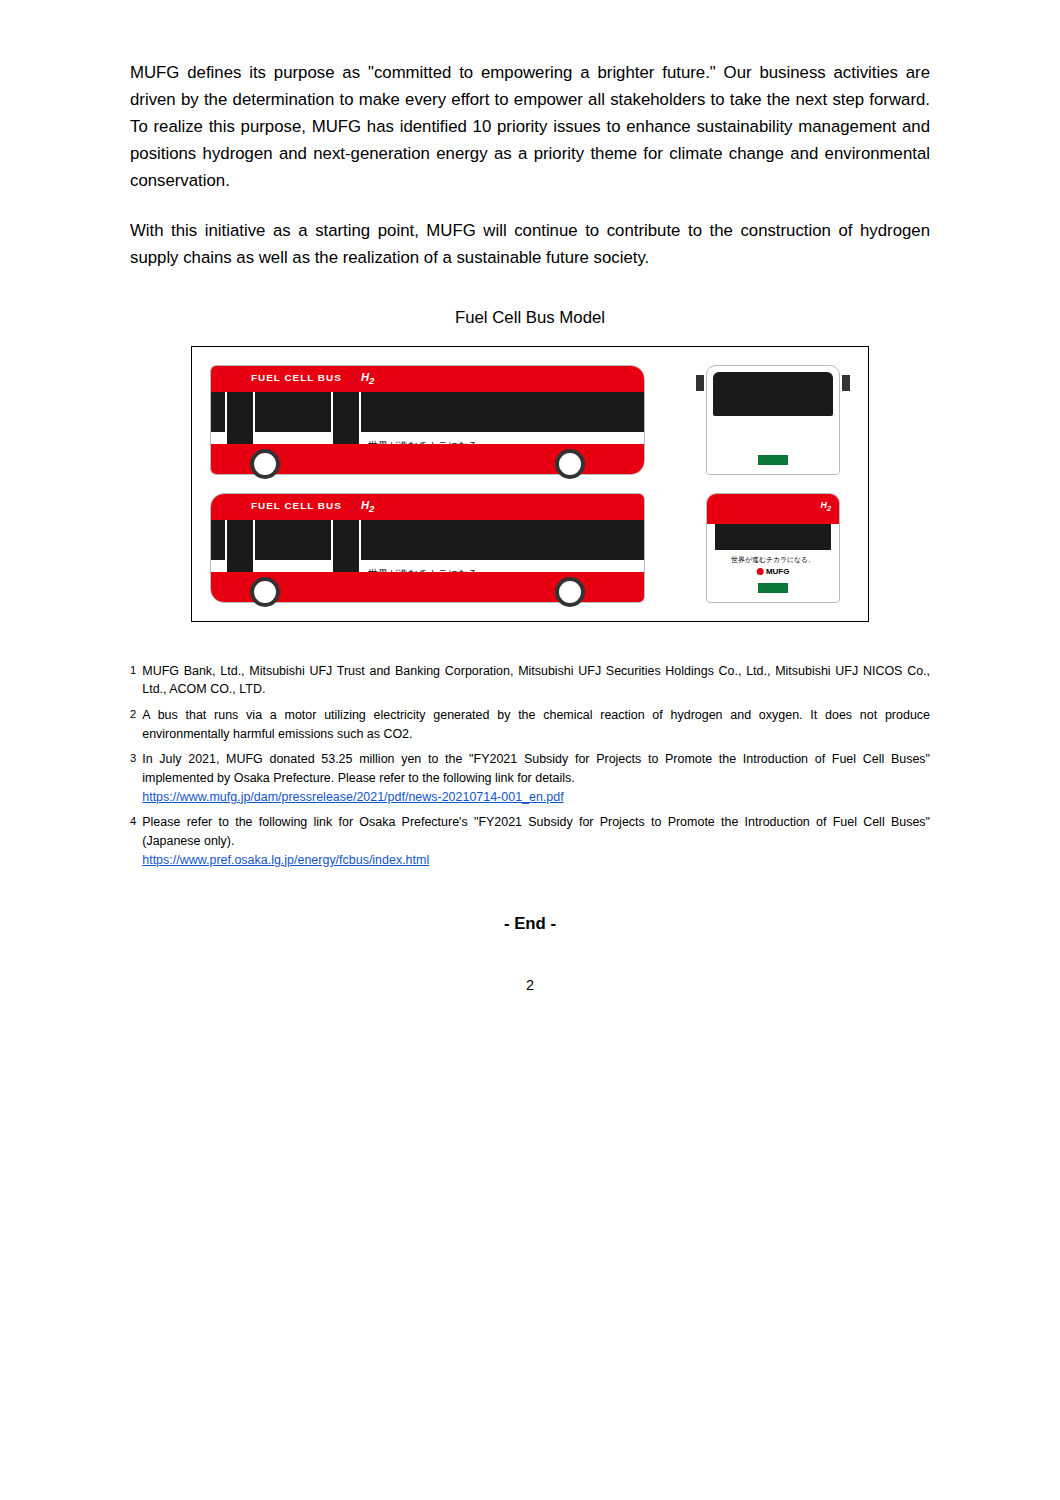MUFG defines its purpose as "committed to empowering a brighter future." Our business activities are driven by the determination to make every effort to empower all stakeholders to take the next step forward. To realize this purpose, MUFG has identified 10 priority issues to enhance sustainability management and positions hydrogen and next-generation energy as a priority theme for climate change and environmental conservation.
With this initiative as a starting point, MUFG will continue to contribute to the construction of hydrogen supply chains as well as the realization of a sustainable future society.
Fuel Cell Bus Model
FUEL CELL BUS
H2
世界が進むチカラになる。
MUFG
FUEL CELL BUS
H2
世界が進むチカラになる。
MUFG
H2
世界が進むチカラになる。
MUFG
1 MUFG Bank, Ltd., Mitsubishi UFJ Trust and Banking Corporation, Mitsubishi UFJ Securities Holdings Co., Ltd., Mitsubishi UFJ NICOS Co., Ltd., ACOM CO., LTD.
2 A bus that runs via a motor utilizing electricity generated by the chemical reaction of hydrogen and oxygen. It does not produce environmentally harmful emissions such as CO2.
3 In July 2021, MUFG donated 53.25 million yen to the "FY2021 Subsidy for Projects to Promote the Introduction of Fuel Cell Buses" implemented by Osaka Prefecture. Please refer to the following link for details.
https://www.mufg.jp/dam/pressrelease/2021/pdf/news-20210714-001_en.pdf
4 Please refer to the following link for Osaka Prefecture's "FY2021 Subsidy for Projects to Promote the Introduction of Fuel Cell Buses" (Japanese only).
https://www.pref.osaka.lg.jp/energy/fcbus/index.html
- End -
2